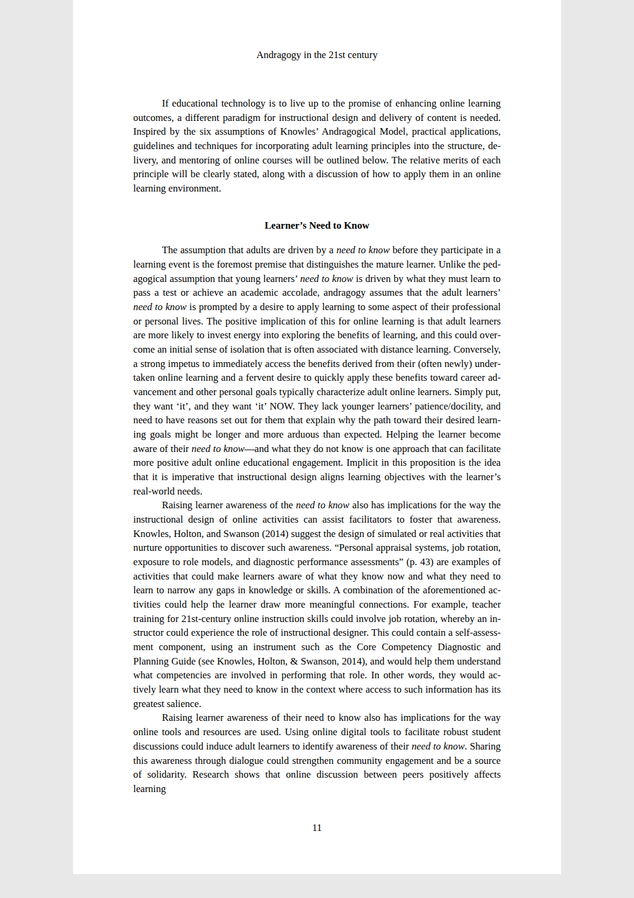Andragogy in the 21st century
If educational technology is to live up to the promise of enhancing online learning outcomes, a different paradigm for instructional design and delivery of content is needed. Inspired by the six assumptions of Knowles’ Andragogical Model, practical applications, guidelines and techniques for incorporating adult learning principles into the structure, delivery, and mentoring of online courses will be outlined below. The relative merits of each principle will be clearly stated, along with a discussion of how to apply them in an online learning environment.
Learner’s Need to Know
The assumption that adults are driven by a need to know before they participate in a learning event is the foremost premise that distinguishes the mature learner. Unlike the pedagogical assumption that young learners’ need to know is driven by what they must learn to pass a test or achieve an academic accolade, andragogy assumes that the adult learners’ need to know is prompted by a desire to apply learning to some aspect of their professional or personal lives. The positive implication of this for online learning is that adult learners are more likely to invest energy into exploring the benefits of learning, and this could overcome an initial sense of isolation that is often associated with distance learning. Conversely, a strong impetus to immediately access the benefits derived from their (often newly) undertaken online learning and a fervent desire to quickly apply these benefits toward career advancement and other personal goals typically characterize adult online learners. Simply put, they want ‘it’, and they want ‘it’ NOW. They lack younger learners’ patience/docility, and need to have reasons set out for them that explain why the path toward their desired learning goals might be longer and more arduous than expected. Helping the learner become aware of their need to know—and what they do not know is one approach that can facilitate more positive adult online educational engagement. Implicit in this proposition is the idea that it is imperative that instructional design aligns learning objectives with the learner’s real-world needs.
Raising learner awareness of the need to know also has implications for the way the instructional design of online activities can assist facilitators to foster that awareness. Knowles, Holton, and Swanson (2014) suggest the design of simulated or real activities that nurture opportunities to discover such awareness. “Personal appraisal systems, job rotation, exposure to role models, and diagnostic performance assessments” (p. 43) are examples of activities that could make learners aware of what they know now and what they need to learn to narrow any gaps in knowledge or skills. A combination of the aforementioned activities could help the learner draw more meaningful connections. For example, teacher training for 21st-century online instruction skills could involve job rotation, whereby an instructor could experience the role of instructional designer. This could contain a self-assessment component, using an instrument such as the Core Competency Diagnostic and Planning Guide (see Knowles, Holton, & Swanson, 2014), and would help them understand what competencies are involved in performing that role. In other words, they would actively learn what they need to know in the context where access to such information has its greatest salience.
Raising learner awareness of their need to know also has implications for the way online tools and resources are used. Using online digital tools to facilitate robust student discussions could induce adult learners to identify awareness of their need to know. Sharing this awareness through dialogue could strengthen community engagement and be a source of solidarity. Research shows that online discussion between peers positively affects learning
11